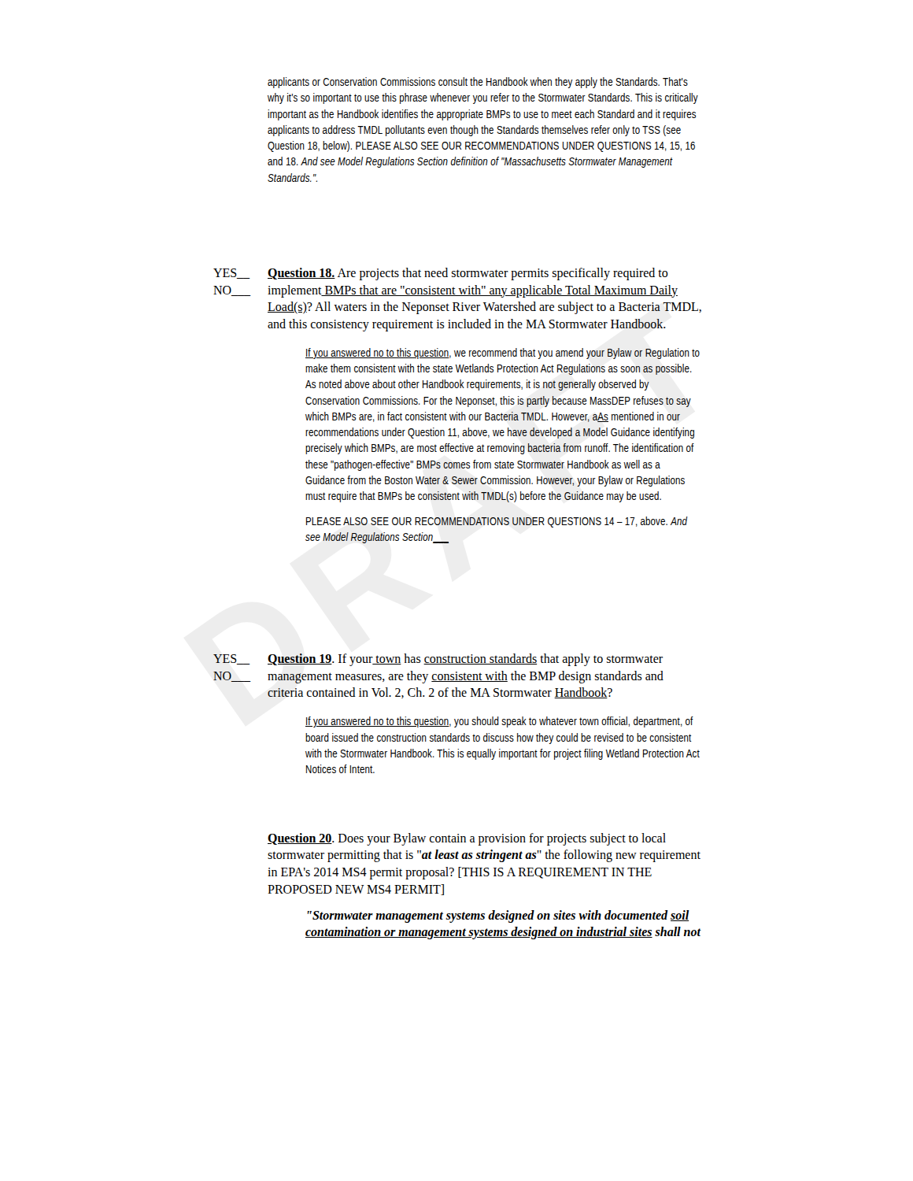DRAFT
applicants or Conservation Commissions consult the Handbook when they apply the Standards. That's why it's so important to use this phrase whenever you refer to the Stormwater Standards. This is critically important as the Handbook identifies the appropriate BMPs to use to meet each Standard and it requires applicants to address TMDL pollutants even though the Standards themselves refer only to TSS (see Question 18, below). PLEASE ALSO SEE OUR RECOMMENDATIONS UNDER QUESTIONS 14, 15, 16 and 18. And see Model Regulations Section definition of "Massachusetts Stormwater Management Standards.".
YES__NO___
Question 18. Are projects that need stormwater permits specifically required to implement BMPs that are "consistent with" any applicable Total Maximum Daily Load(s)? All waters in the Neponset River Watershed are subject to a Bacteria TMDL, and this consistency requirement is included in the MA Stormwater Handbook.
If you answered no to this question, we recommend that you amend your Bylaw or Regulation to make them consistent with the state Wetlands Protection Act Regulations as soon as possible. As noted above about other Handbook requirements, it is not generally observed by Conservation Commissions. For the Neponset, this is partly because MassDEP refuses to say which BMPs are, in fact consistent with our Bacteria TMDL. However, aAs mentioned in our recommendations under Question 11, above, we have developed a Model Guidance identifying precisely which BMPs, are most effective at removing bacteria from runoff. The identification of these "pathogen-effective" BMPs comes from state Stormwater Handbook as well as a Guidance from the Boston Water & Sewer Commission. However, your Bylaw or Regulations must require that BMPs be consistent with TMDL(s) before the Guidance may be used.
PLEASE ALSO SEE OUR RECOMMENDATIONS UNDER QUESTIONS 14 – 17, above. And see Model Regulations Section___
YES__NO___
Question 19. If your town has construction standards that apply to stormwater management measures, are they consistent with the BMP design standards and criteria contained in Vol. 2, Ch. 2 of the MA Stormwater Handbook?
If you answered no to this question, you should speak to whatever town official, department, of board issued the construction standards to discuss how they could be revised to be consistent with the Stormwater Handbook. This is equally important for project filing Wetland Protection Act Notices of Intent.
Question 20. Does your Bylaw contain a provision for projects subject to local stormwater permitting that is "at least as stringent as" the following new requirement in EPA's 2014 MS4 permit proposal? [THIS IS A REQUIREMENT IN THE PROPOSED NEW MS4 PERMIT]
"Stormwater management systems designed on sites with documented soil contamination or management systems designed on industrial sites shall not